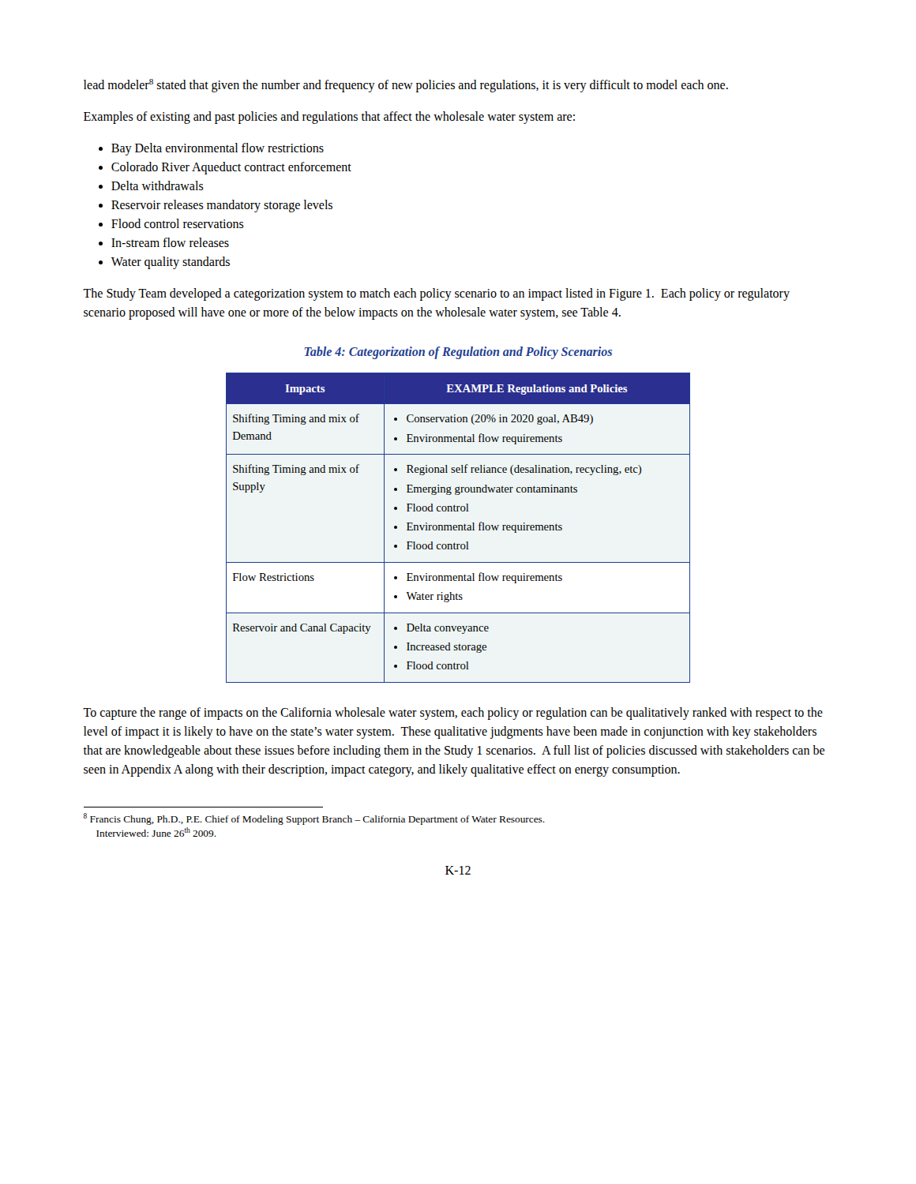lead modeler8 stated that given the number and frequency of new policies and regulations, it is very difficult to model each one.
Examples of existing and past policies and regulations that affect the wholesale water system are:
Bay Delta environmental flow restrictions
Colorado River Aqueduct contract enforcement
Delta withdrawals
Reservoir releases mandatory storage levels
Flood control reservations
In-stream flow releases
Water quality standards
The Study Team developed a categorization system to match each policy scenario to an impact listed in Figure 1. Each policy or regulatory scenario proposed will have one or more of the below impacts on the wholesale water system, see Table 4.
Table 4: Categorization of Regulation and Policy Scenarios
| Impacts | EXAMPLE Regulations and Policies |
| --- | --- |
| Shifting Timing and mix of Demand | Conservation (20% in 2020 goal, AB49) Environmental flow requirements |
| Shifting Timing and mix of Supply | Regional self reliance (desalination, recycling, etc) Emerging groundwater contaminants Flood control Environmental flow requirements Flood control |
| Flow Restrictions | Environmental flow requirements Water rights |
| Reservoir and Canal Capacity | Delta conveyance Increased storage Flood control |
To capture the range of impacts on the California wholesale water system, each policy or regulation can be qualitatively ranked with respect to the level of impact it is likely to have on the state’s water system. These qualitative judgments have been made in conjunction with key stakeholders that are knowledgeable about these issues before including them in the Study 1 scenarios. A full list of policies discussed with stakeholders can be seen in Appendix A along with their description, impact category, and likely qualitative effect on energy consumption.
8 Francis Chung, Ph.D., P.E. Chief of Modeling Support Branch – California Department of Water Resources. Interviewed: June 26th 2009.
K-12